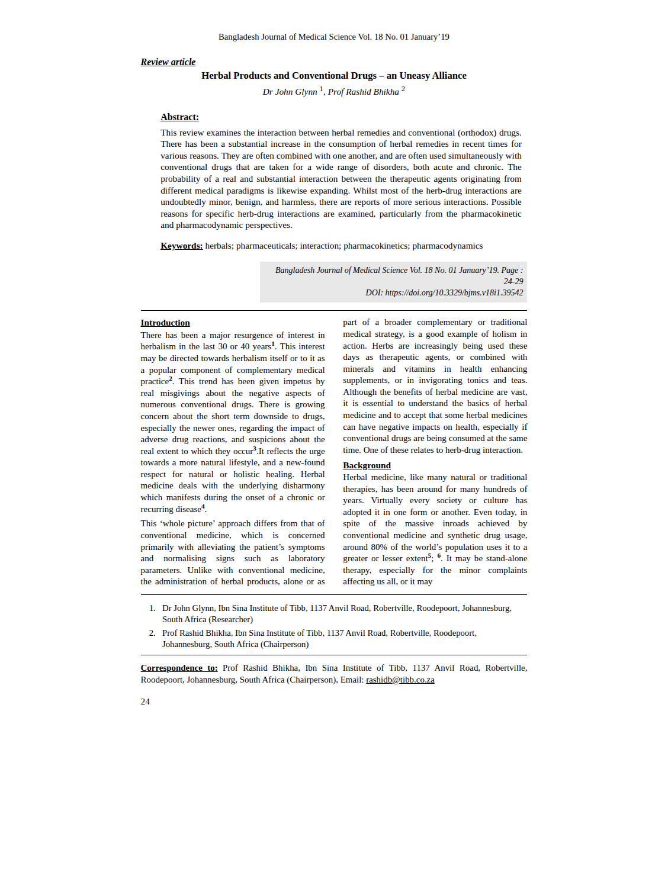Bangladesh Journal of Medical Science Vol. 18 No. 01 January’19
Review article
Herbal Products and Conventional Drugs – an Uneasy Alliance
Dr John Glynn 1, Prof Rashid Bhikha 2
Abstract:
This review examines the interaction between herbal remedies and conventional (orthodox) drugs. There has been a substantial increase in the consumption of herbal remedies in recent times for various reasons. They are often combined with one another, and are often used simultaneously with conventional drugs that are taken for a wide range of disorders, both acute and chronic. The probability of a real and substantial interaction between the therapeutic agents originating from different medical paradigms is likewise expanding. Whilst most of the herb-drug interactions are undoubtedly minor, benign, and harmless, there are reports of more serious interactions. Possible reasons for specific herb-drug interactions are examined, particularly from the pharmacokinetic and pharmacodynamic perspectives.
Keywords: herbals; pharmaceuticals; interaction; pharmacokinetics; pharmacodynamics
Bangladesh Journal of Medical Science Vol. 18 No. 01 January’19. Page : 24-29
DOI: https://doi.org/10.3329/bjms.v18i1.39542
Introduction
There has been a major resurgence of interest in herbalism in the last 30 or 40 years1. This interest may be directed towards herbalism itself or to it as a popular component of complementary medical practice2. This trend has been given impetus by real misgivings about the negative aspects of numerous conventional drugs. There is growing concern about the short term downside to drugs, especially the newer ones, regarding the impact of adverse drug reactions, and suspicions about the real extent to which they occur3.It reflects the urge towards a more natural lifestyle, and a new-found respect for natural or holistic healing. Herbal medicine deals with the underlying disharmony which manifests during the onset of a chronic or recurring disease4.
This ‘whole picture’ approach differs from that of conventional medicine, which is concerned primarily with alleviating the patient’s symptoms and normalising signs such as laboratory parameters. Unlike with conventional medicine, the administration of herbal products, alone or as part of a broader complementary or traditional medical strategy, is a good example of holism in action. Herbs are increasingly being used these days as therapeutic agents, or combined with minerals and vitamins in health enhancing supplements, or in invigorating tonics and teas. Although the benefits of herbal medicine are vast, it is essential to understand the basics of herbal medicine and to accept that some herbal medicines can have negative impacts on health, especially if conventional drugs are being consumed at the same time. One of these relates to herb-drug interaction.
Background
Herbal medicine, like many natural or traditional therapies, has been around for many hundreds of years. Virtually every society or culture has adopted it in one form or another. Even today, in spite of the massive inroads achieved by conventional medicine and synthetic drug usage, around 80% of the world’s population uses it to a greater or lesser extent5; 6. It may be stand-alone therapy, especially for the minor complaints affecting us all, or it may
Dr John Glynn, Ibn Sina Institute of Tibb, 1137 Anvil Road, Robertville, Roodepoort, Johannesburg, South Africa (Researcher)
Prof Rashid Bhikha, Ibn Sina Institute of Tibb, 1137 Anvil Road, Robertville, Roodepoort, Johannesburg, South Africa (Chairperson)
Correspondence to: Prof Rashid Bhikha, Ibn Sina Institute of Tibb, 1137 Anvil Road, Robertville, Roodepoort, Johannesburg, South Africa (Chairperson), Email: rashidb@tibb.co.za
24